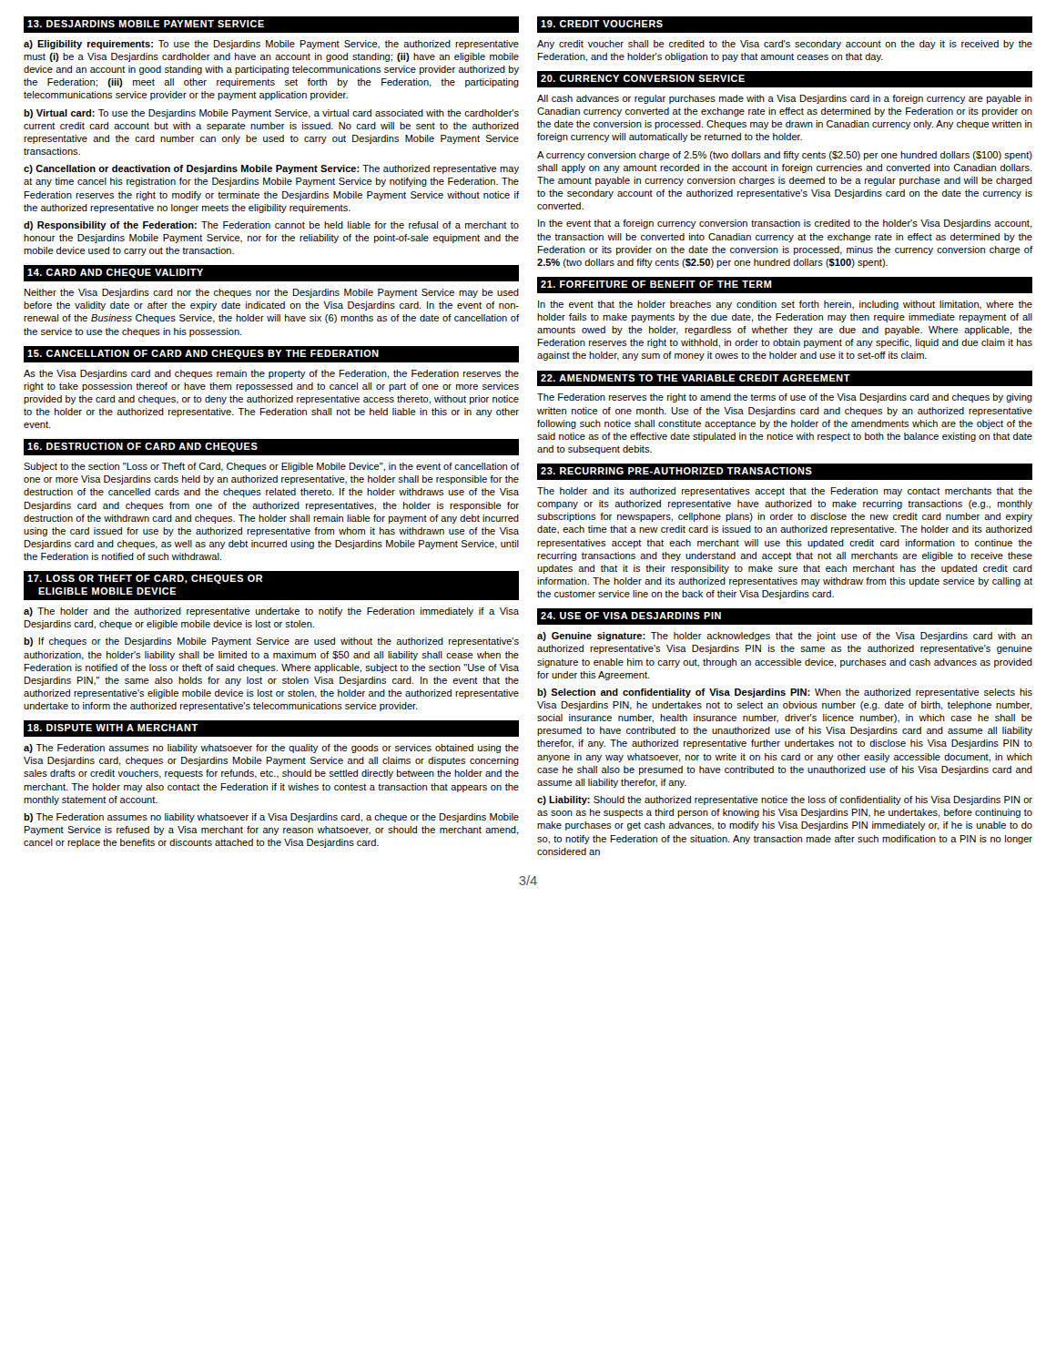13. DESJARDINS MOBILE PAYMENT SERVICE
a) Eligibility requirements: To use the Desjardins Mobile Payment Service, the authorized representative must (i) be a Visa Desjardins cardholder and have an account in good standing; (ii) have an eligible mobile device and an account in good standing with a participating telecommunications service provider authorized by the Federation; (iii) meet all other requirements set forth by the Federation, the participating telecommunications service provider or the payment application provider.
b) Virtual card: To use the Desjardins Mobile Payment Service, a virtual card associated with the cardholder's current credit card account but with a separate number is issued. No card will be sent to the authorized representative and the card number can only be used to carry out Desjardins Mobile Payment Service transactions.
c) Cancellation or deactivation of Desjardins Mobile Payment Service: The authorized representative may at any time cancel his registration for the Desjardins Mobile Payment Service by notifying the Federation. The Federation reserves the right to modify or terminate the Desjardins Mobile Payment Service without notice if the authorized representative no longer meets the eligibility requirements.
d) Responsibility of the Federation: The Federation cannot be held liable for the refusal of a merchant to honour the Desjardins Mobile Payment Service, nor for the reliability of the point-of-sale equipment and the mobile device used to carry out the transaction.
14. CARD AND CHEQUE VALIDITY
Neither the Visa Desjardins card nor the cheques nor the Desjardins Mobile Payment Service may be used before the validity date or after the expiry date indicated on the Visa Desjardins card. In the event of non-renewal of the Business Cheques Service, the holder will have six (6) months as of the date of cancellation of the service to use the cheques in his possession.
15. CANCELLATION OF CARD AND CHEQUES BY THE FEDERATION
As the Visa Desjardins card and cheques remain the property of the Federation, the Federation reserves the right to take possession thereof or have them repossessed and to cancel all or part of one or more services provided by the card and cheques, or to deny the authorized representative access thereto, without prior notice to the holder or the authorized representative. The Federation shall not be held liable in this or in any other event.
16. DESTRUCTION OF CARD AND CHEQUES
Subject to the section "Loss or Theft of Card, Cheques or Eligible Mobile Device", in the event of cancellation of one or more Visa Desjardins cards held by an authorized representative, the holder shall be responsible for the destruction of the cancelled cards and the cheques related thereto. If the holder withdraws use of the Visa Desjardins card and cheques from one of the authorized representatives, the holder is responsible for destruction of the withdrawn card and cheques. The holder shall remain liable for payment of any debt incurred using the card issued for use by the authorized representative from whom it has withdrawn use of the Visa Desjardins card and cheques, as well as any debt incurred using the Desjardins Mobile Payment Service, until the Federation is notified of such withdrawal.
17. LOSS OR THEFT OF CARD, CHEQUES ORELIGIBLE MOBILE DEVICE
a) The holder and the authorized representative undertake to notify the Federation immediately if a Visa Desjardins card, cheque or eligible mobile device is lost or stolen.
b) If cheques or the Desjardins Mobile Payment Service are used without the authorized representative's authorization, the holder's liability shall be limited to a maximum of $50 and all liability shall cease when the Federation is notified of the loss or theft of said cheques. Where applicable, subject to the section "Use of Visa Desjardins PIN," the same also holds for any lost or stolen Visa Desjardins card. In the event that the authorized representative's eligible mobile device is lost or stolen, the holder and the authorized representative undertake to inform the authorized representative's telecommunications service provider.
18. DISPUTE WITH A MERCHANT
a) The Federation assumes no liability whatsoever for the quality of the goods or services obtained using the Visa Desjardins card, cheques or Desjardins Mobile Payment Service and all claims or disputes concerning sales drafts or credit vouchers, requests for refunds, etc., should be settled directly between the holder and the merchant. The holder may also contact the Federation if it wishes to contest a transaction that appears on the monthly statement of account.
b) The Federation assumes no liability whatsoever if a Visa Desjardins card, a cheque or the Desjardins Mobile Payment Service is refused by a Visa merchant for any reason whatsoever, or should the merchant amend, cancel or replace the benefits or discounts attached to the Visa Desjardins card.
19. CREDIT VOUCHERS
Any credit voucher shall be credited to the Visa card's secondary account on the day it is received by the Federation, and the holder's obligation to pay that amount ceases on that day.
20. CURRENCY CONVERSION SERVICE
All cash advances or regular purchases made with a Visa Desjardins card in a foreign currency are payable in Canadian currency converted at the exchange rate in effect as determined by the Federation or its provider on the date the conversion is processed. Cheques may be drawn in Canadian currency only. Any cheque written in foreign currency will automatically be returned to the holder.
A currency conversion charge of 2.5% (two dollars and fifty cents ($2.50) per one hundred dollars ($100) spent) shall apply on any amount recorded in the account in foreign currencies and converted into Canadian dollars. The amount payable in currency conversion charges is deemed to be a regular purchase and will be charged to the secondary account of the authorized representative's Visa Desjardins card on the date the currency is converted.
In the event that a foreign currency conversion transaction is credited to the holder's Visa Desjardins account, the transaction will be converted into Canadian currency at the exchange rate in effect as determined by the Federation or its provider on the date the conversion is processed, minus the currency conversion charge of 2.5% (two dollars and fifty cents ($2.50) per one hundred dollars ($100) spent).
21. FORFEITURE OF BENEFIT OF THE TERM
In the event that the holder breaches any condition set forth herein, including without limitation, where the holder fails to make payments by the due date, the Federation may then require immediate repayment of all amounts owed by the holder, regardless of whether they are due and payable. Where applicable, the Federation reserves the right to withhold, in order to obtain payment of any specific, liquid and due claim it has against the holder, any sum of money it owes to the holder and use it to set-off its claim.
22. AMENDMENTS TO THE VARIABLE CREDIT AGREEMENT
The Federation reserves the right to amend the terms of use of the Visa Desjardins card and cheques by giving written notice of one month. Use of the Visa Desjardins card and cheques by an authorized representative following such notice shall constitute acceptance by the holder of the amendments which are the object of the said notice as of the effective date stipulated in the notice with respect to both the balance existing on that date and to subsequent debits.
23. RECURRING PRE-AUTHORIZED TRANSACTIONS
The holder and its authorized representatives accept that the Federation may contact merchants that the company or its authorized representative have authorized to make recurring transactions (e.g., monthly subscriptions for newspapers, cellphone plans) in order to disclose the new credit card number and expiry date, each time that a new credit card is issued to an authorized representative. The holder and its authorized representatives accept that each merchant will use this updated credit card information to continue the recurring transactions and they understand and accept that not all merchants are eligible to receive these updates and that it is their responsibility to make sure that each merchant has the updated credit card information. The holder and its authorized representatives may withdraw from this update service by calling at the customer service line on the back of their Visa Desjardins card.
24. USE OF VISA DESJARDINS PIN
a) Genuine signature: The holder acknowledges that the joint use of the Visa Desjardins card with an authorized representative's Visa Desjardins PIN is the same as the authorized representative's genuine signature to enable him to carry out, through an accessible device, purchases and cash advances as provided for under this Agreement.
b) Selection and confidentiality of Visa Desjardins PIN: When the authorized representative selects his Visa Desjardins PIN, he undertakes not to select an obvious number (e.g. date of birth, telephone number, social insurance number, health insurance number, driver's licence number), in which case he shall be presumed to have contributed to the unauthorized use of his Visa Desjardins card and assume all liability therefor, if any. The authorized representative further undertakes not to disclose his Visa Desjardins PIN to anyone in any way whatsoever, nor to write it on his card or any other easily accessible document, in which case he shall also be presumed to have contributed to the unauthorized use of his Visa Desjardins card and assume all liability therefor, if any.
c) Liability: Should the authorized representative notice the loss of confidentiality of his Visa Desjardins PIN or as soon as he suspects a third person of knowing his Visa Desjardins PIN, he undertakes, before continuing to make purchases or get cash advances, to modify his Visa Desjardins PIN immediately or, if he is unable to do so, to notify the Federation of the situation. Any transaction made after such modification to a PIN is no longer considered an
3/4